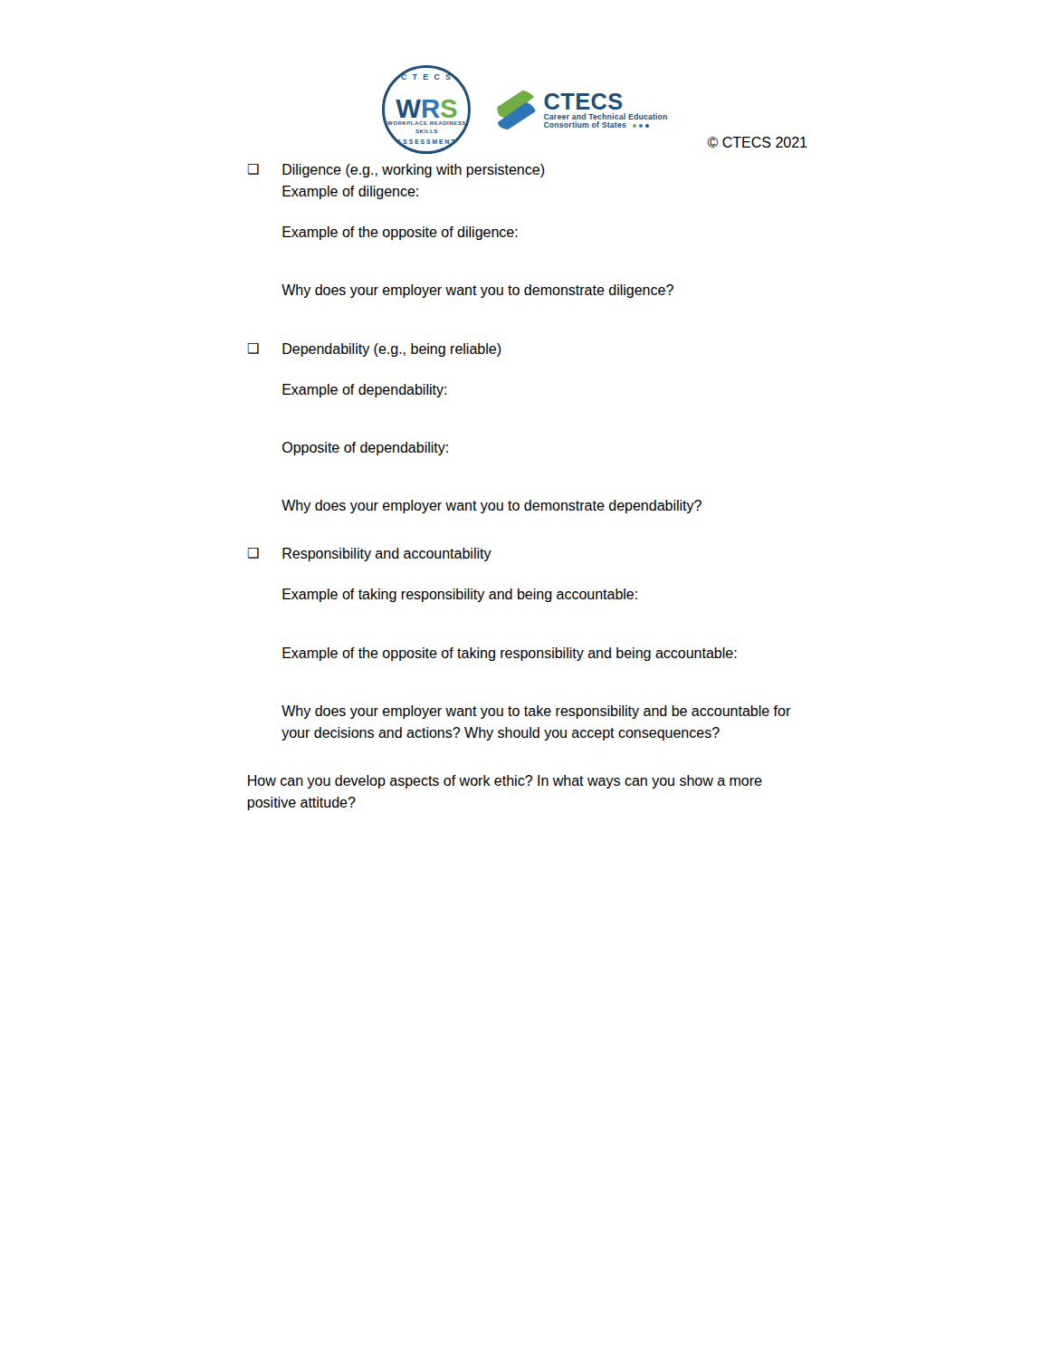C T E C S
WRS
WORKPLACE READINESS SKILLS
ASSESSMENT
CTECS
Career and Technical Education
Consortium of States
© CTECS 2021
Diligence (e.g., working with persistence)
Example of diligence:
Example of the opposite of diligence:
Why does your employer want you to demonstrate diligence?
Dependability (e.g., being reliable)
Example of dependability:
Opposite of dependability:
Why does your employer want you to demonstrate dependability?
Responsibility and accountability
Example of taking responsibility and being accountable:
Example of the opposite of taking responsibility and being accountable:
Why does your employer want you to take responsibility and be accountable for your decisions and actions? Why should you accept consequences?
How can you develop aspects of work ethic? In what ways can you show a more positive attitude?